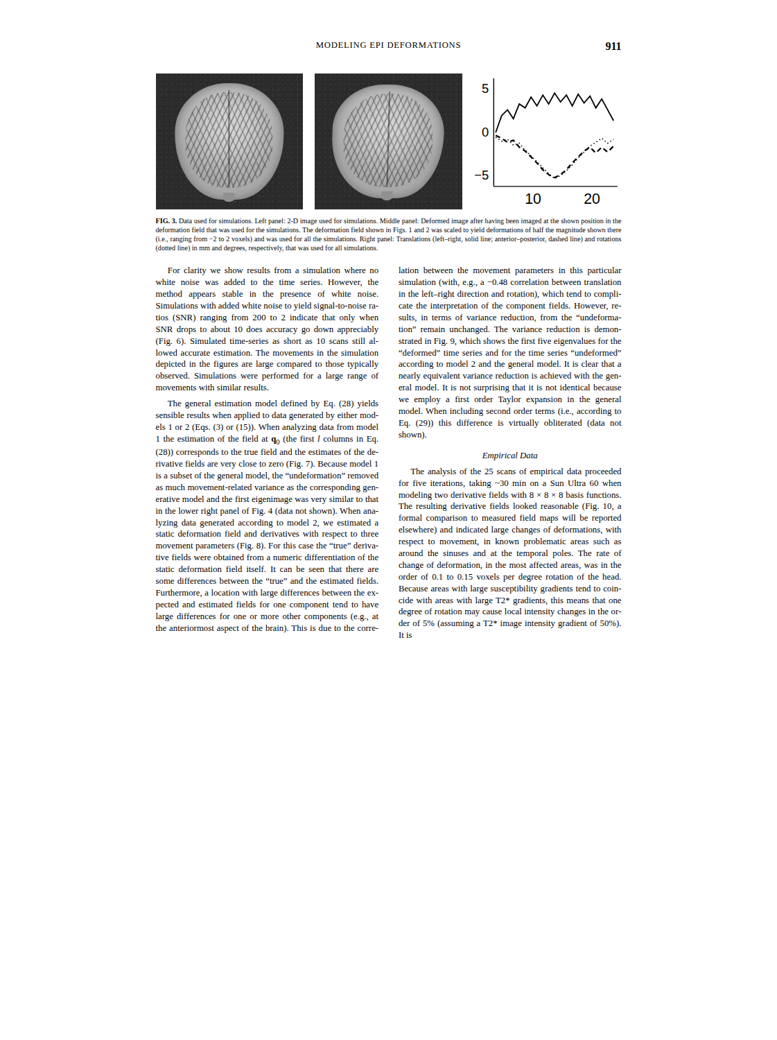Modeling EPI Deformations 911
5 0 −5 10 20
FIG. 3. Data used for simulations. Left panel: 2-D image used for simulations. Middle panel: Deformed image after having been imaged at the shown position in the deformation field that was used for the simulations. The deformation field shown in Figs. 1 and 2 was scaled to yield deformations of half the magnitude shown there (i.e., ranging from −2 to 2 voxels) and was used for all the simulations. Right panel: Translations (left–right, solid line; anterior–posterior, dashed line) and rotations (dotted line) in mm and degrees, respectively, that was used for all simulations.
For clarity we show results from a simulation where no white noise was added to the time series. However, the method appears stable in the presence of white noise. Simulations with added white noise to yield signal-to-noise ratios (SNR) ranging from 200 to 2 indicate that only when SNR drops to about 10 does accuracy go down appreciably (Fig. 6). Simulated time-series as short as 10 scans still allowed accurate estimation. The movements in the simulation depicted in the figures are large compared to those typically observed. Simulations were performed for a large range of movements with similar results.
The general estimation model defined by Eq. (28) yields sensible results when applied to data generated by either models 1 or 2 (Eqs. (3) or (15)). When analyzing data from model 1 the estimation of the field at q0 (the first l columns in Eq. (28)) corresponds to the true field and the estimates of the derivative fields are very close to zero (Fig. 7). Because model 1 is a subset of the general model, the “undeformation” removed as much movement-related variance as the corresponding generative model and the first eigenimage was very similar to that in the lower right panel of Fig. 4 (data not shown). When analyzing data generated according to model 2, we estimated a static deformation field and derivatives with respect to three movement parameters (Fig. 8). For this case the “true” derivative fields were obtained from a numeric differentiation of the static deformation field itself. It can be seen that there are some differences between the “true” and the estimated fields. Furthermore, a location with large differences between the expected and estimated fields for one component tend to have large differences for one or more other components (e.g., at the anteriormost aspect of the brain). This is due to the correlation between the movement parameters in this particular simulation (with, e.g., a −0.48 correlation between translation in the left–right direction and rotation), which tend to complicate the interpretation of the component fields. However, results, in terms of variance reduction, from the “undeformation” remain unchanged. The variance reduction is demonstrated in Fig. 9, which shows the first five eigenvalues for the “deformed” time series and for the time series “undeformed” according to model 2 and the general model. It is clear that a nearly equivalent variance reduction is achieved with the general model. It is not surprising that it is not identical because we employ a first order Taylor expansion in the general model. When including second order terms (i.e., according to Eq. (29)) this difference is virtually obliterated (data not shown).
Empirical Data
The analysis of the 25 scans of empirical data proceeded for five iterations, taking ~30 min on a Sun Ultra 60 when modeling two derivative fields with 8 × 8 × 8 basis functions. The resulting derivative fields looked reasonable (Fig. 10, a formal comparison to measured field maps will be reported elsewhere) and indicated large changes of deformations, with respect to movement, in known problematic areas such as around the sinuses and at the temporal poles. The rate of change of deformation, in the most affected areas, was in the order of 0.1 to 0.15 voxels per degree rotation of the head. Because areas with large susceptibility gradients tend to coincide with areas with large T2* gradients, this means that one degree of rotation may cause local intensity changes in the order of 5% (assuming a T2* image intensity gradient of 50%). It is